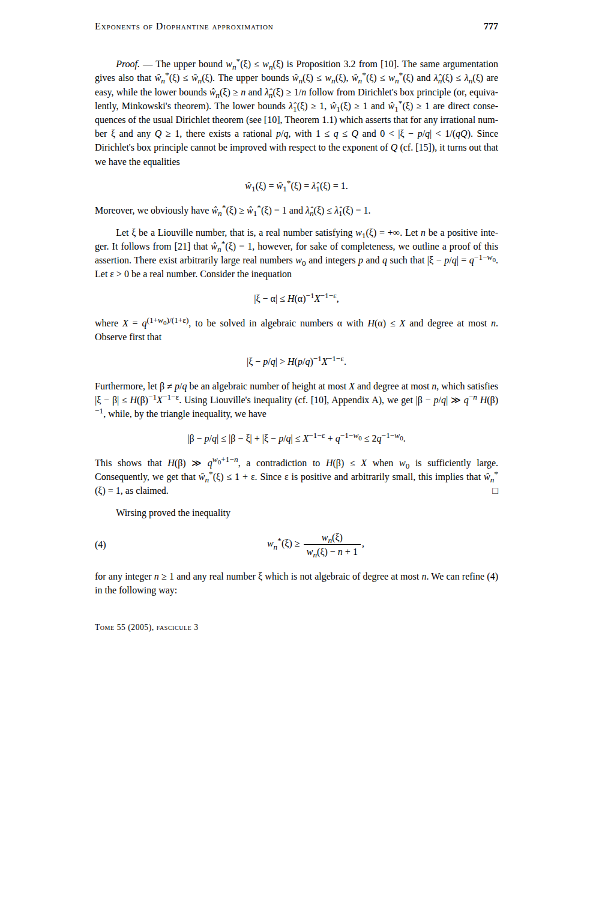Exponents of Diophantine approximation 777
Proof. — The upper bound wn*(ξ) ≤ wn(ξ) is Proposition 3.2 from [10]. The same argumentation gives also that ŵn*(ξ) ≤ ŵn(ξ). The upper bounds ŵn(ξ) ≤ wn(ξ), ŵn*(ξ) ≤ wn*(ξ) and λ̂n(ξ) ≤ λn(ξ) are easy, while the lower bounds ŵn(ξ) ≥ n and λ̂n(ξ) ≥ 1/n follow from Dirichlet's box principle (or, equivalently, Minkowski's theorem). The lower bounds λ̂1(ξ) ≥ 1, ŵ1(ξ) ≥ 1 and ŵ1*(ξ) ≥ 1 are direct consequences of the usual Dirichlet theorem (see [10], Theorem 1.1) which asserts that for any irrational number ξ and any Q ≥ 1, there exists a rational p/q, with 1 ≤ q ≤ Q and 0 < |ξ − p/q| < 1/(qQ). Since Dirichlet's box principle cannot be improved with respect to the exponent of Q (cf. [15]), it turns out that we have the equalities
ŵ1(ξ) = ŵ1*(ξ) = λ̂1(ξ) = 1.
Moreover, we obviously have ŵn*(ξ) ≥ ŵ1*(ξ) = 1 and λ̂n(ξ) ≤ λ̂1(ξ) = 1.
Let ξ be a Liouville number, that is, a real number satisfying w1(ξ) = +∞. Let n be a positive integer. It follows from [21] that ŵn*(ξ) = 1, however, for sake of completeness, we outline a proof of this assertion. There exist arbitrarily large real numbers w0 and integers p and q such that |ξ − p/q| = q−1−w0. Let ε > 0 be a real number. Consider the inequation
|ξ − α| ≤ H(α)−1X−1−ε,
where X = q(1+w0)/(1+ε), to be solved in algebraic numbers α with H(α) ≤ X and degree at most n. Observe first that
|ξ − p/q| > H(p/q)−1X−1−ε.
Furthermore, let β ≠ p/q be an algebraic number of height at most X and degree at most n, which satisfies |ξ − β| ≤ H(β)−1X−1−ε. Using Liouville's inequality (cf. [10], Appendix A), we get |β − p/q| ≫ q−n H(β)−1, while, by the triangle inequality, we have
|β − p/q| ≤ |β − ξ| + |ξ − p/q| ≤ X−1−ε + q−1−w0 ≤ 2q−1−w0.
This shows that H(β) ≫ qw0+1−n, a contradiction to H(β) ≤ X when w0 is sufficiently large. Consequently, we get that ŵn*(ξ) ≤ 1 + ε. Since ε is positive and arbitrarily small, this implies that ŵn*(ξ) = 1, as claimed. □
Wirsing proved the inequality
(4) wn*(ξ) ≥ wn(ξ) wn(ξ) − n + 1 ,
for any integer n ≥ 1 and any real number ξ which is not algebraic of degree at most n. We can refine (4) in the following way:
Tome 55 (2005), fascicule 3